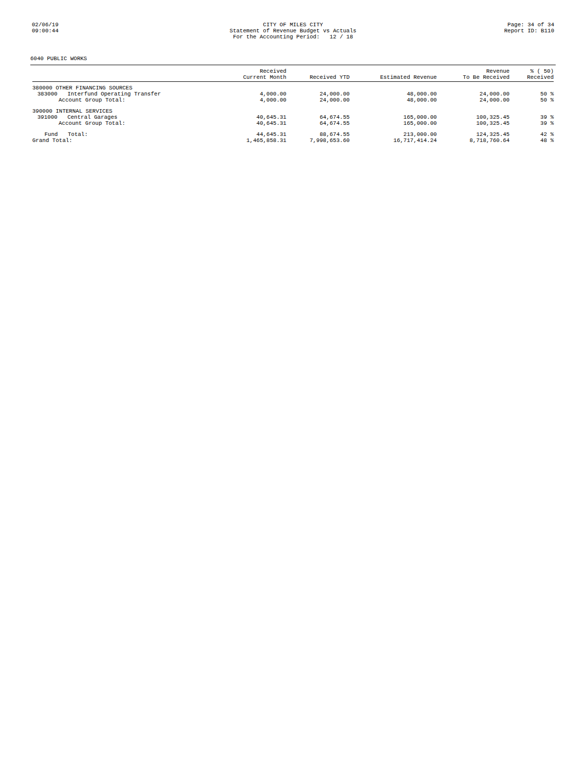| 02/06/19 09:00:44 | CITY OF MILES CITY Statement of Revenue Budget vs Actuals For the Accounting Period: 12 / 18 | Page: 34 of 34 Report ID: B110 |
6040 PUBLIC WORKS
| | Received Current Month | Received YTD | Estimated Revenue | Revenue To Be Received | % ( 50) Received |
| --- | --- | --- | --- | --- | --- |
| 380000 OTHER FINANCING SOURCES | | | | | |
| 383000 Interfund Operating Transfer | 4,000.00 | 24,000.00 | 48,000.00 | 24,000.00 | 50 % |
| Account Group Total: | 4,000.00 | 24,000.00 | 48,000.00 | 24,000.00 | 50 % |
| 390000 INTERNAL SERVICES | | | | | |
| 391000 Central Garages | 40,645.31 | 64,674.55 | 165,000.00 | 100,325.45 | 39 % |
| Account Group Total: | 40,645.31 | 64,674.55 | 165,000.00 | 100,325.45 | 39 % |
| Fund Total: | 44,645.31 | 88,674.55 | 213,000.00 | 124,325.45 | 42 % |
| Grand Total: | 1,465,858.31 | 7,998,653.60 | 16,717,414.24 | 8,718,760.64 | 48 % |